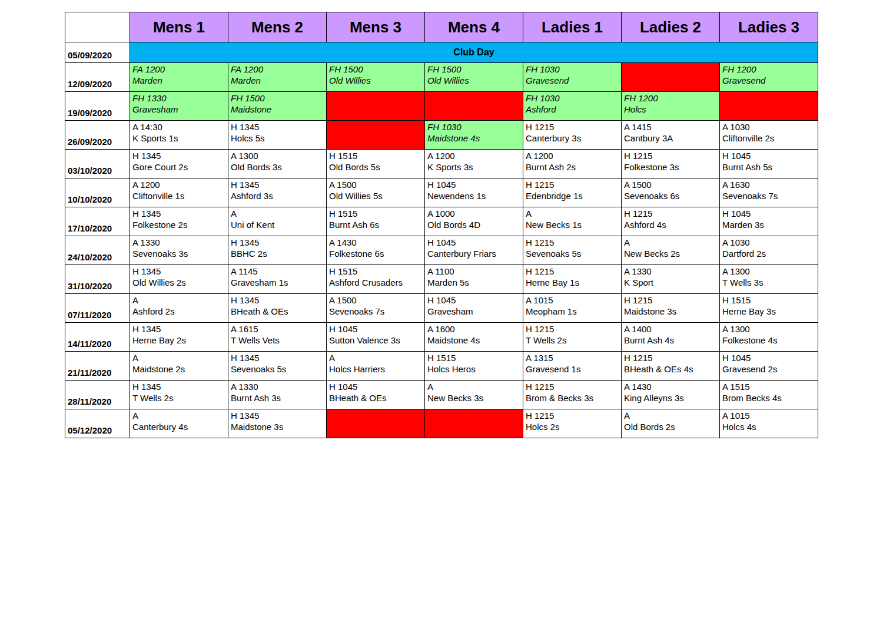| | Mens 1 | Mens 2 | Mens 3 | Mens 4 | Ladies 1 | Ladies 2 | Ladies 3 |
| --- | --- | --- | --- | --- | --- | --- | --- |
| 05/09/2020 | Club Day |
| 12/09/2020 | FA 1200 Marden | FA 1200 Marden | FH 1500 Old Willies | FH 1500 Old Willies | FH 1030 Gravesend | | FH 1200 Gravesend |
| 19/09/2020 | FH 1330 Gravesham | FH 1500 Maidstone | | | FH 1030 Ashford | FH 1200 Holcs | |
| 26/09/2020 | A 14:30 K Sports 1s | H 1345 Holcs 5s | | FH 1030 Maidstone 4s | H 1215 Canterbury 3s | A 1415 Cantbury 3A | A 1030 Cliftonville 2s |
| 03/10/2020 | H 1345 Gore Court 2s | A 1300 Old Bords 3s | H 1515 Old Bords 5s | A 1200 K Sports 3s | A 1200 Burnt Ash 2s | H 1215 Folkestone 3s | H 1045 Burnt Ash 5s |
| 10/10/2020 | A 1200 Cliftonville 1s | H 1345 Ashford 3s | A 1500 Old Willies 5s | H 1045 Newendens 1s | H 1215 Edenbridge 1s | A 1500 Sevenoaks 6s | A 1630 Sevenoaks 7s |
| 17/10/2020 | H 1345 Folkestone 2s | A Uni of Kent | H 1515 Burnt Ash 6s | A 1000 Old Bords 4D | A New Becks 1s | H 1215 Ashford 4s | H 1045 Marden 3s |
| 24/10/2020 | A 1330 Sevenoaks 3s | H 1345 BBHC 2s | A 1430 Folkestone 6s | H 1045 Canterbury Friars | H 1215 Sevenoaks 5s | A New Becks 2s | A 1030 Dartford 2s |
| 31/10/2020 | H 1345 Old Willies 2s | A 1145 Gravesham 1s | H 1515 Ashford Crusaders | A 1100 Marden 5s | H 1215 Herne Bay 1s | A 1330 K Sport | A 1300 T Wells 3s |
| 07/11/2020 | A Ashford 2s | H 1345 BHeath & OEs | A 1500 Sevenoaks 7s | H 1045 Gravesham | A 1015 Meopham 1s | H 1215 Maidstone 3s | H 1515 Herne Bay 3s |
| 14/11/2020 | H 1345 Herne Bay 2s | A 1615 T Wells Vets | H 1045 Sutton Valence 3s | A 1600 Maidstone 4s | H 1215 T Wells 2s | A 1400 Burnt Ash 4s | A 1300 Folkestone 4s |
| 21/11/2020 | A Maidstone 2s | H 1345 Sevenoaks 5s | A Holcs Harriers | H 1515 Holcs Heros | A 1315 Gravesend 1s | H 1215 BHeath & OEs 4s | H 1045 Gravesend 2s |
| 28/11/2020 | H 1345 T Wells 2s | A 1330 Burnt Ash 3s | H 1045 BHeath & OEs | A New Becks 3s | H 1215 Brom & Becks 3s | A 1430 King Alleyns 3s | A 1515 Brom Becks 4s |
| 05/12/2020 | A Canterbury 4s | H 1345 Maidstone 3s | | | H 1215 Holcs 2s | A Old Bords 2s | A 1015 Holcs 4s |